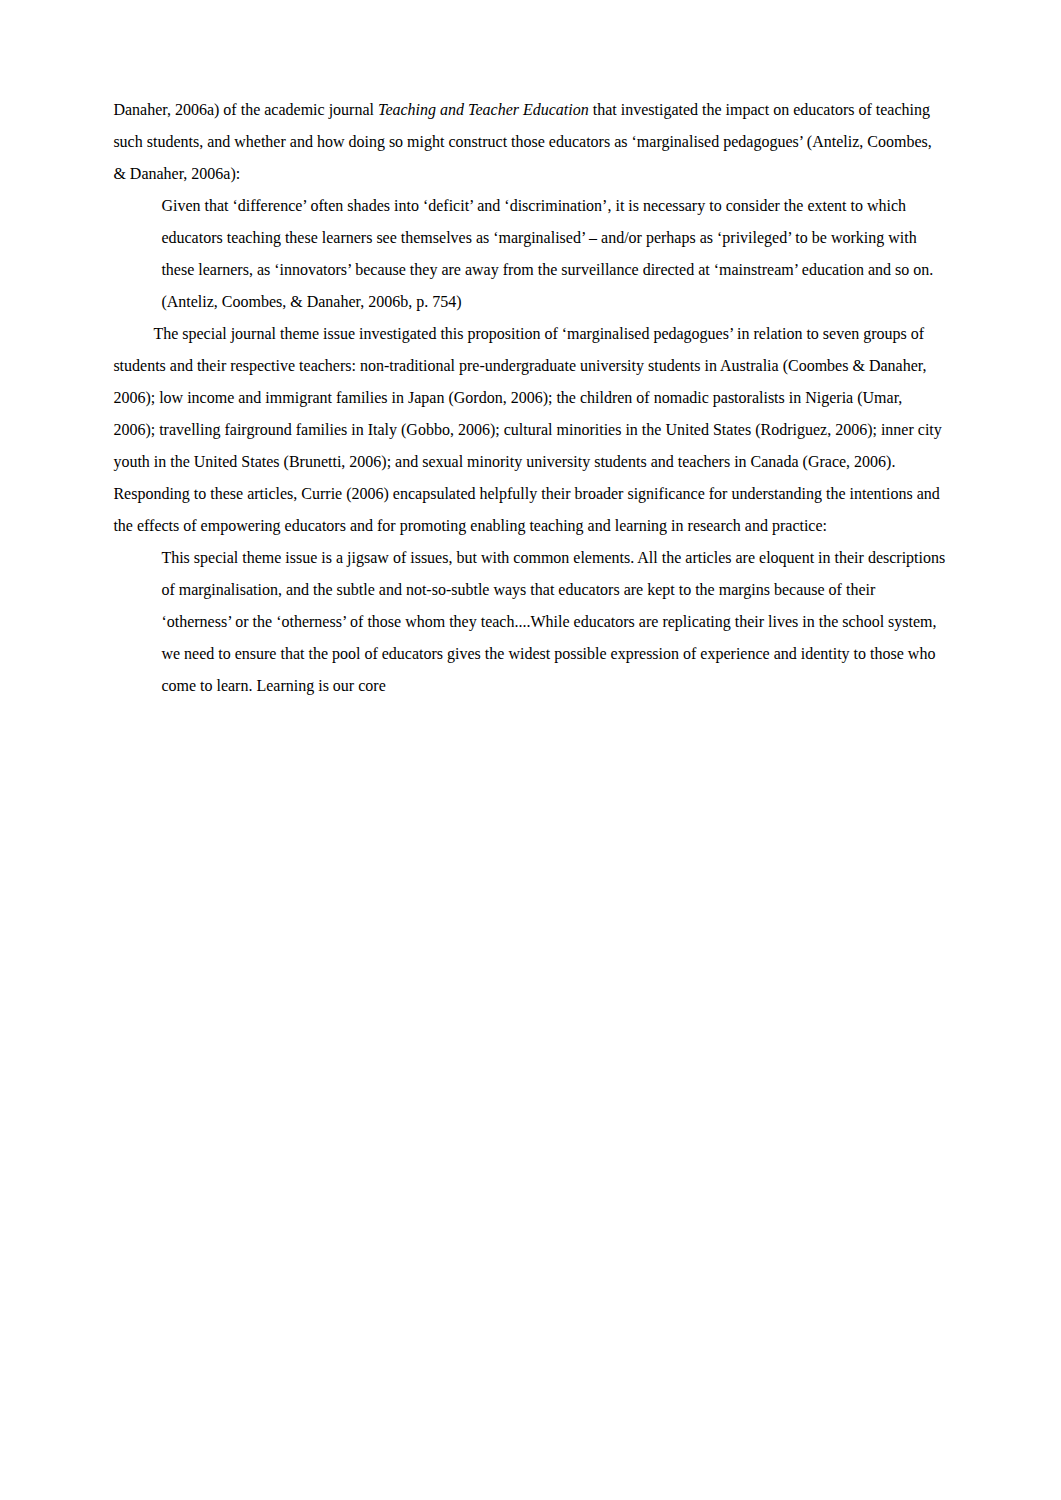Danaher, 2006a) of the academic journal Teaching and Teacher Education that investigated the impact on educators of teaching such students, and whether and how doing so might construct those educators as ‘marginalised pedagogues’ (Anteliz, Coombes, & Danaher, 2006a):
Given that ‘difference’ often shades into ‘deficit’ and ‘discrimination’, it is necessary to consider the extent to which educators teaching these learners see themselves as ‘marginalised’ – and/or perhaps as ‘privileged’ to be working with these learners, as ‘innovators’ because they are away from the surveillance directed at ‘mainstream’ education and so on. (Anteliz, Coombes, & Danaher, 2006b, p. 754)
The special journal theme issue investigated this proposition of ‘marginalised pedagogues’ in relation to seven groups of students and their respective teachers: non-traditional pre-undergraduate university students in Australia (Coombes & Danaher, 2006); low income and immigrant families in Japan (Gordon, 2006); the children of nomadic pastoralists in Nigeria (Umar, 2006); travelling fairground families in Italy (Gobbo, 2006); cultural minorities in the United States (Rodriguez, 2006); inner city youth in the United States (Brunetti, 2006); and sexual minority university students and teachers in Canada (Grace, 2006). Responding to these articles, Currie (2006) encapsulated helpfully their broader significance for understanding the intentions and the effects of empowering educators and for promoting enabling teaching and learning in research and practice:
This special theme issue is a jigsaw of issues, but with common elements. All the articles are eloquent in their descriptions of marginalisation, and the subtle and not-so-subtle ways that educators are kept to the margins because of their ‘otherness’ or the ‘otherness’ of those whom they teach....While educators are replicating their lives in the school system, we need to ensure that the pool of educators gives the widest possible expression of experience and identity to those who come to learn. Learning is our core